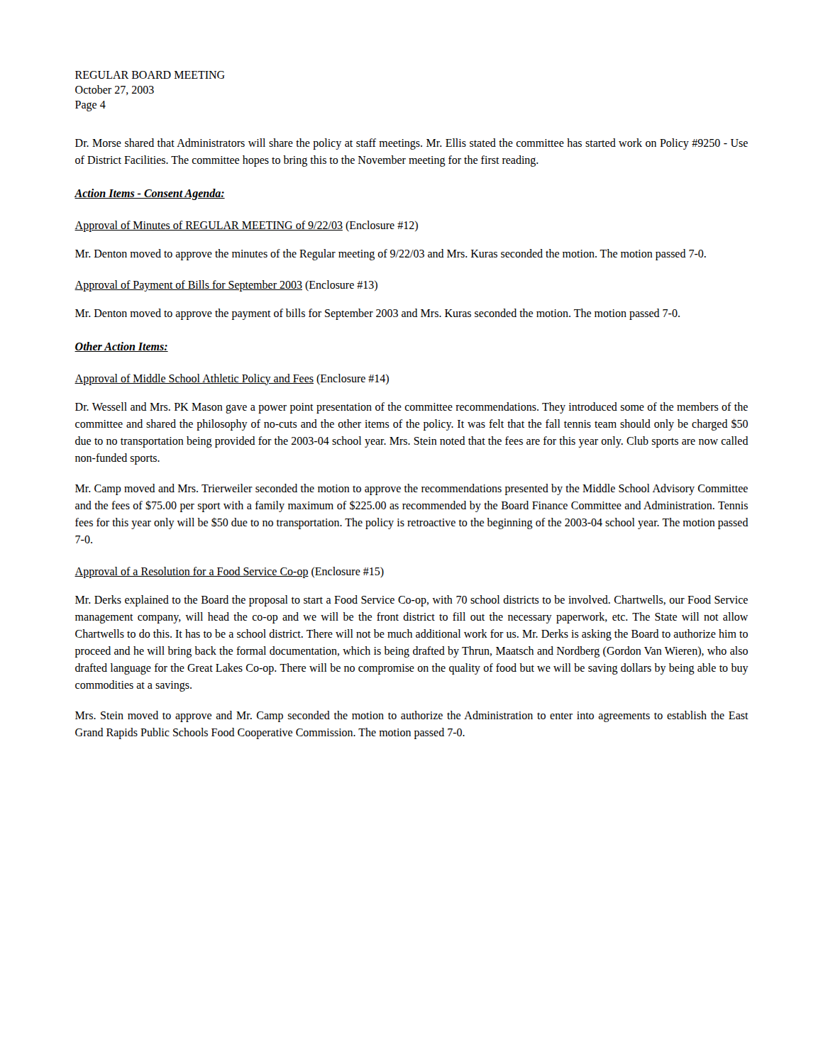REGULAR BOARD MEETING
October 27, 2003
Page 4
Dr. Morse shared that Administrators will share the policy at staff meetings. Mr. Ellis stated the committee has started work on Policy #9250 - Use of District Facilities. The committee hopes to bring this to the November meeting for the first reading.
Action Items - Consent Agenda:
Approval of Minutes of REGULAR MEETING of 9/22/03 (Enclosure #12)
Mr. Denton moved to approve the minutes of the Regular meeting of 9/22/03 and Mrs. Kuras seconded the motion. The motion passed 7-0.
Approval of Payment of Bills for September 2003 (Enclosure #13)
Mr. Denton moved to approve the payment of bills for September 2003 and Mrs. Kuras seconded the motion. The motion passed 7-0.
Other Action Items:
Approval of Middle School Athletic Policy and Fees (Enclosure #14)
Dr. Wessell and Mrs. PK Mason gave a power point presentation of the committee recommendations. They introduced some of the members of the committee and shared the philosophy of no-cuts and the other items of the policy. It was felt that the fall tennis team should only be charged $50 due to no transportation being provided for the 2003-04 school year. Mrs. Stein noted that the fees are for this year only. Club sports are now called non-funded sports.
Mr. Camp moved and Mrs. Trierweiler seconded the motion to approve the recommendations presented by the Middle School Advisory Committee and the fees of $75.00 per sport with a family maximum of $225.00 as recommended by the Board Finance Committee and Administration. Tennis fees for this year only will be $50 due to no transportation. The policy is retroactive to the beginning of the 2003-04 school year. The motion passed 7-0.
Approval of a Resolution for a Food Service Co-op (Enclosure #15)
Mr. Derks explained to the Board the proposal to start a Food Service Co-op, with 70 school districts to be involved. Chartwells, our Food Service management company, will head the co-op and we will be the front district to fill out the necessary paperwork, etc. The State will not allow Chartwells to do this. It has to be a school district. There will not be much additional work for us. Mr. Derks is asking the Board to authorize him to proceed and he will bring back the formal documentation, which is being drafted by Thrun, Maatsch and Nordberg (Gordon Van Wieren), who also drafted language for the Great Lakes Co-op. There will be no compromise on the quality of food but we will be saving dollars by being able to buy commodities at a savings.
Mrs. Stein moved to approve and Mr. Camp seconded the motion to authorize the Administration to enter into agreements to establish the East Grand Rapids Public Schools Food Cooperative Commission. The motion passed 7-0.